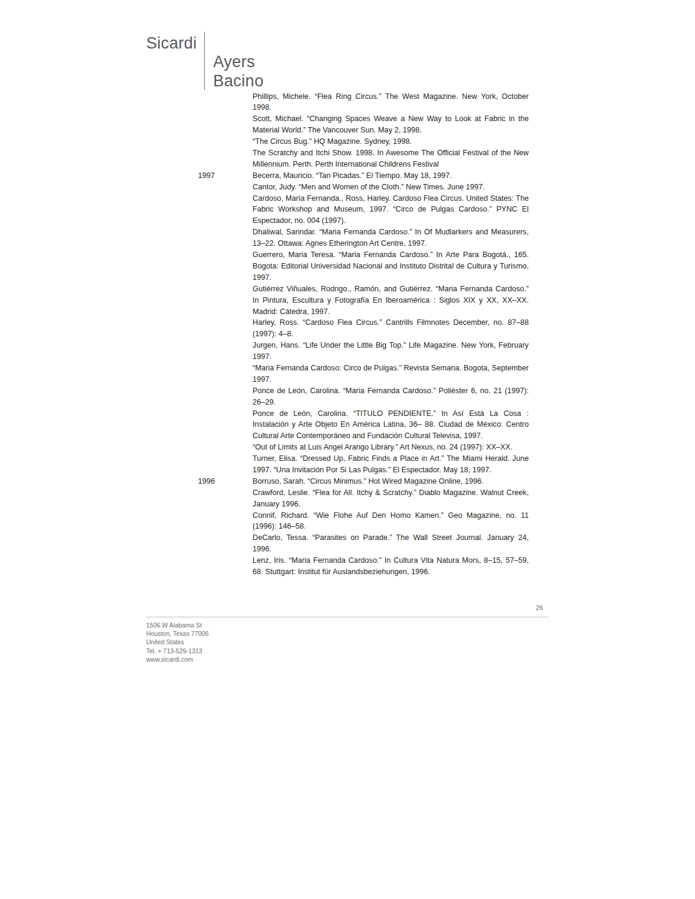Sicardi
Ayers Bacino
Phillips, Michele. “Flea Ring Circus.” The West Magazine. New York, October 1998.
Scott, Michael. “Changing Spaces Weave a New Way to Look at Fabric in the Material World.” The Vancouver Sun. May 2, 1998.
“The Circus Bug.” HQ Magazine. Sydney, 1998.
The Scratchy and Itchi Show. 1998. In Awesome The Official Festival of the New Millennium. Perth. Perth International Childrens Festival
1997 Becerra, Mauricio. “Tan Picadas.” El Tiempo. May 18, 1997.
Cantor, Judy. “Men and Women of the Cloth.” New Times. June 1997.
Cardoso, María Fernanda., Ross, Harley. Cardoso Flea Circus. United States: The Fabric Workshop and Museum, 1997. “Circo de Pulgas Cardoso.” PYNC El Espectador, no. 004 (1997).
Dhaliwal, Sarindar. “Maria Fernanda Cardoso.” In Of Mudlarkers and Measurers, 13–22. Ottawa: Agnes Etherington Art Centre, 1997.
Guerrero, Maria Teresa. “Maria Fernanda Cardoso.” In Arte Para Bogotá., 165. Bogota: Editorial Universidad Nacional and Instituto Distrital de Cultura y Turismo, 1997.
Gutiérrez Viñuales, Rodrigo., Ramón, and Gutiérrez. “Maria Fernanda Cardoso.” In Pintura, Escultura y Fotografía En Iberoamérica : Siglos XIX y XX, XX–XX. Madrid: Cátedra, 1997.
Harley, Ross. “Cardoso Flea Circus.” Cantrills Filmnotes December, no. 87–88 (1997): 4–8.
Jurgen, Hans. “Life Under the Little Big Top.” Life Magazine. New York, February 1997.
“Maria Fernanda Cardoso: Circo de Pulgas.” Revista Semana. Bogota, September 1997.
Ponce de León, Carolina. “Maria Fernanda Cardoso.” Poliéster 6, no. 21 (1997): 26–29.
Ponce de León, Carolina. “TITULO PENDIENTE.” In Así Está La Cosa : Instalación y Arte Objeto En América Latina, 36– 88. Ciudad de México: Centro Cultural Arte Contemporáneo and Fundación Cultural Televisa, 1997.
“Out of Limits at Luis Angel Arango Library.” Art Nexus, no. 24 (1997): XX–XX.
Turner, Elisa. “Dressed Up, Fabric Finds a Place in Art.” The Miami Herald. June 1997. “Una Invitación Por Si Las Pulgas.” El Espectador. May 18, 1997.
1996 Borruso, Sarah. “Circus Minimus.” Hot Wired Magazine Online, 1996.
Crawford, Leslie. “Flea for All. Itchy & Scratchy.” Diablo Magazine. Walnut Creek, January 1996.
Connif, Richard. “Wie Flohe Auf Den Homo Kamen.” Geo Magazine, no. 11 (1996): 146–58.
DeCarlo, Tessa. “Parasites on Parade.” The Wall Street Journal. January 24, 1996.
Lenz, Iris. “Maria Fernanda Cardoso.” In Cultura Vita Natura Mors, 8–15, 57–59, 68. Stuttgart: Institut für Auslandsbeziehungen, 1996.
26
1506 W Alabama St
Houston, Texas 77006
United States
Tel. + 713-529-1313
www.sicardi.com